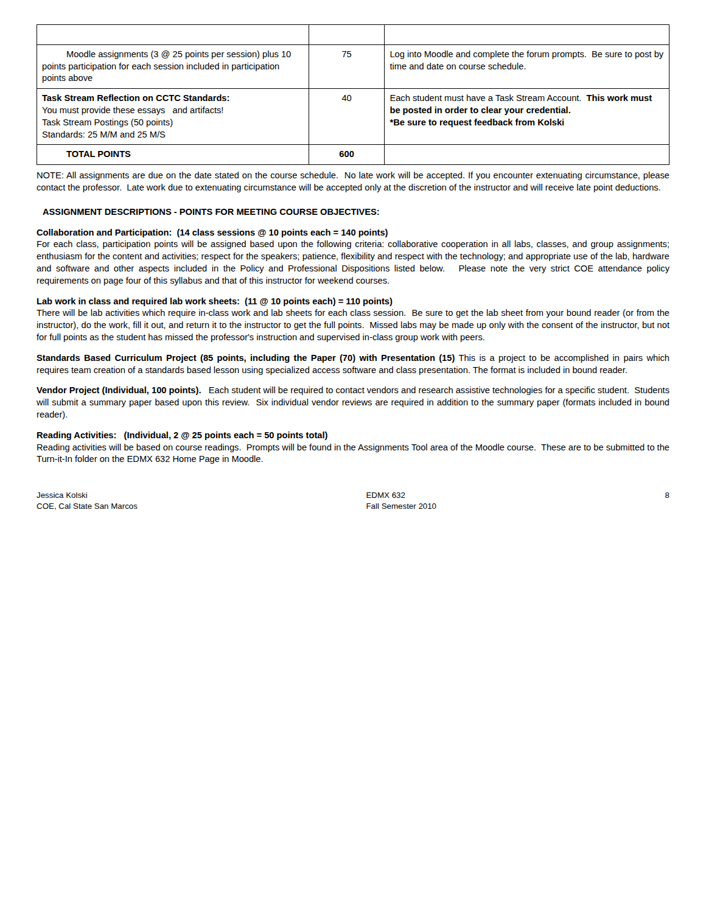| Moodle assignments (3 @ 25 points per session) plus 10 points participation for each session included in participation points above | 75 | Log into Moodle and complete the forum prompts. Be sure to post by time and date on course schedule. |
| Task Stream Reflection on CCTC Standards: You must provide these essays and artifacts! Task Stream Postings (50 points) Standards: 25 M/M and 25 M/S | 40 | Each student must have a Task Stream Account. This work must be posted in order to clear your credential. *Be sure to request feedback from Kolski |
| TOTAL POINTS | 600 | |
NOTE: All assignments are due on the date stated on the course schedule. No late work will be accepted. If you encounter extenuating circumstance, please contact the professor. Late work due to extenuating circumstance will be accepted only at the discretion of the instructor and will receive late point deductions.
ASSIGNMENT DESCRIPTIONS - POINTS FOR MEETING COURSE OBJECTIVES:
Collaboration and Participation: (14 class sessions @ 10 points each = 140 points)
For each class, participation points will be assigned based upon the following criteria: collaborative cooperation in all labs, classes, and group assignments; enthusiasm for the content and activities; respect for the speakers; patience, flexibility and respect with the technology; and appropriate use of the lab, hardware and software and other aspects included in the Policy and Professional Dispositions listed below. Please note the very strict COE attendance policy requirements on page four of this syllabus and that of this instructor for weekend courses.
Lab work in class and required lab work sheets: (11 @ 10 points each) = 110 points)
There will be lab activities which require in-class work and lab sheets for each class session. Be sure to get the lab sheet from your bound reader (or from the instructor), do the work, fill it out, and return it to the instructor to get the full points. Missed labs may be made up only with the consent of the instructor, but not for full points as the student has missed the professor's instruction and supervised in-class group work with peers.
Standards Based Curriculum Project (85 points, including the Paper (70) with Presentation (15) This is a project to be accomplished in pairs which requires team creation of a standards based lesson using specialized access software and class presentation. The format is included in bound reader.
Vendor Project (Individual, 100 points). Each student will be required to contact vendors and research assistive technologies for a specific student. Students will submit a summary paper based upon this review. Six individual vendor reviews are required in addition to the summary paper (formats included in bound reader).
Reading Activities: (Individual, 2 @ 25 points each = 50 points total)
Reading activities will be based on course readings. Prompts will be found in the Assignments Tool area of the Moodle course. These are to be submitted to the Turn-it-In folder on the EDMX 632 Home Page in Moodle.
Jessica Kolski COE, Cal State San Marcos
EDMX 632 Fall Semester 2010
8